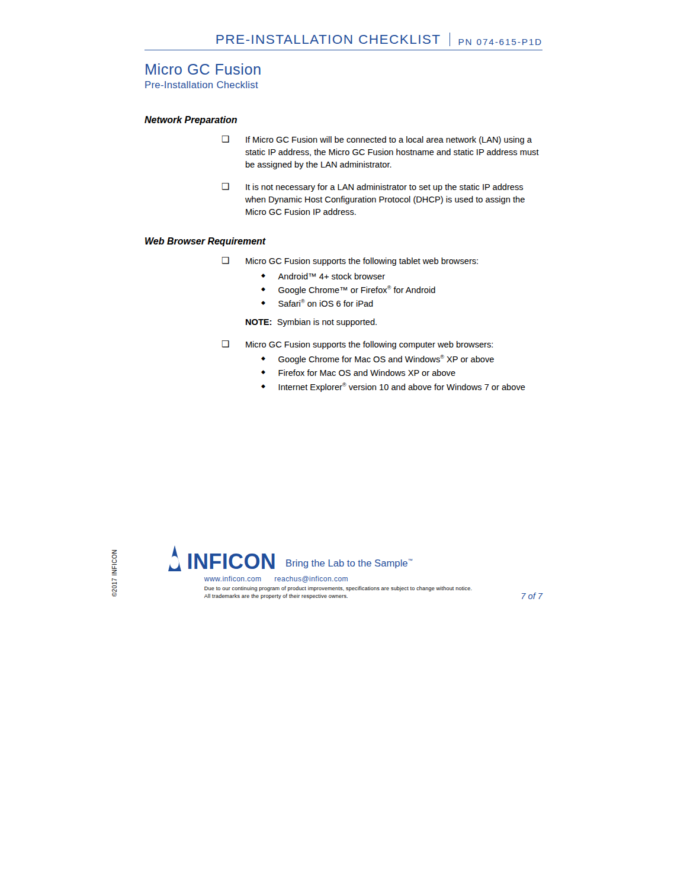PRE-INSTALLATION CHECKLIST
PN 074-615-P1D
Micro GC Fusion
Pre-Installation Checklist
Network Preparation
If Micro GC Fusion will be connected to a local area network (LAN) using a static IP address, the Micro GC Fusion hostname and static IP address must be assigned by the LAN administrator.
It is not necessary for a LAN administrator to set up the static IP address when Dynamic Host Configuration Protocol (DHCP) is used to assign the Micro GC Fusion IP address.
Web Browser Requirement
Micro GC Fusion supports the following tablet web browsers:
Android™ 4+ stock browser
Google Chrome™ or Firefox® for Android
Safari® on iOS 6 for iPad
NOTE: Symbian is not supported.
Micro GC Fusion supports the following computer web browsers:
Google Chrome for Mac OS and Windows® XP or above
Firefox for Mac OS and Windows XP or above
Internet Explorer® version 10 and above for Windows 7 or above
©2017 INFICON
INFICON
Bring the Lab to the Sample™
www.inficon.comreachus@inficon.com
Due to our continuing program of product improvements, specifications are subject to change without notice.
All trademarks are the property of their respective owners.
7 of 7